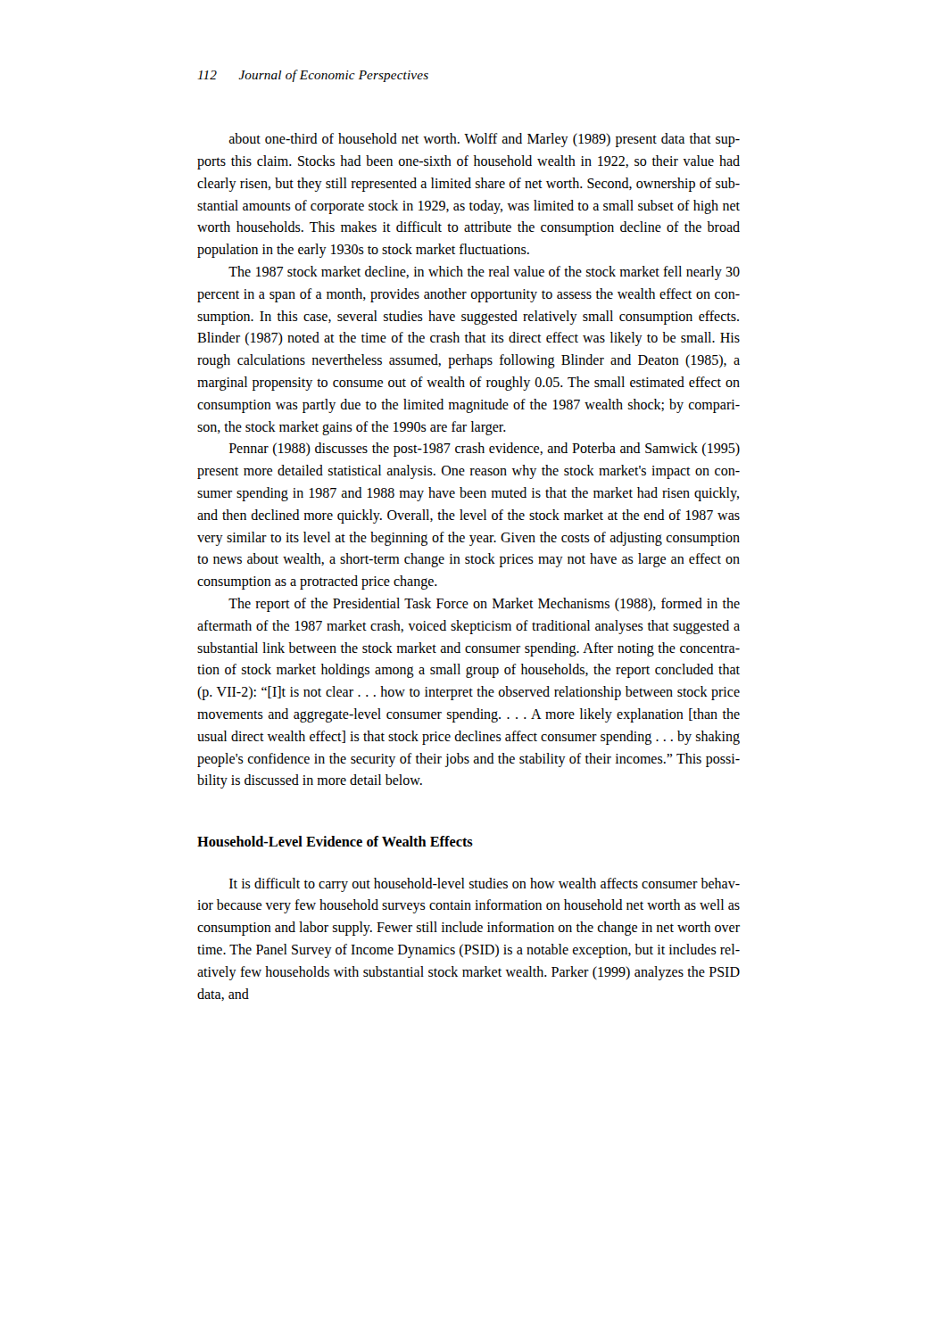112 Journal of Economic Perspectives
about one-third of household net worth. Wolff and Marley (1989) present data that supports this claim. Stocks had been one-sixth of household wealth in 1922, so their value had clearly risen, but they still represented a limited share of net worth. Second, ownership of substantial amounts of corporate stock in 1929, as today, was limited to a small subset of high net worth households. This makes it difficult to attribute the consumption decline of the broad population in the early 1930s to stock market fluctuations.
The 1987 stock market decline, in which the real value of the stock market fell nearly 30 percent in a span of a month, provides another opportunity to assess the wealth effect on consumption. In this case, several studies have suggested relatively small consumption effects. Blinder (1987) noted at the time of the crash that its direct effect was likely to be small. His rough calculations nevertheless assumed, perhaps following Blinder and Deaton (1985), a marginal propensity to consume out of wealth of roughly 0.05. The small estimated effect on consumption was partly due to the limited magnitude of the 1987 wealth shock; by comparison, the stock market gains of the 1990s are far larger.
Pennar (1988) discusses the post-1987 crash evidence, and Poterba and Samwick (1995) present more detailed statistical analysis. One reason why the stock market's impact on consumer spending in 1987 and 1988 may have been muted is that the market had risen quickly, and then declined more quickly. Overall, the level of the stock market at the end of 1987 was very similar to its level at the beginning of the year. Given the costs of adjusting consumption to news about wealth, a short-term change in stock prices may not have as large an effect on consumption as a protracted price change.
The report of the Presidential Task Force on Market Mechanisms (1988), formed in the aftermath of the 1987 market crash, voiced skepticism of traditional analyses that suggested a substantial link between the stock market and consumer spending. After noting the concentration of stock market holdings among a small group of households, the report concluded that (p. VII-2): “[I]t is not clear . . . how to interpret the observed relationship between stock price movements and aggregate-level consumer spending. . . . A more likely explanation [than the usual direct wealth effect] is that stock price declines affect consumer spending . . . by shaking people's confidence in the security of their jobs and the stability of their incomes.” This possibility is discussed in more detail below.
Household-Level Evidence of Wealth Effects
It is difficult to carry out household-level studies on how wealth affects consumer behavior because very few household surveys contain information on household net worth as well as consumption and labor supply. Fewer still include information on the change in net worth over time. The Panel Survey of Income Dynamics (PSID) is a notable exception, but it includes relatively few households with substantial stock market wealth. Parker (1999) analyzes the PSID data, and